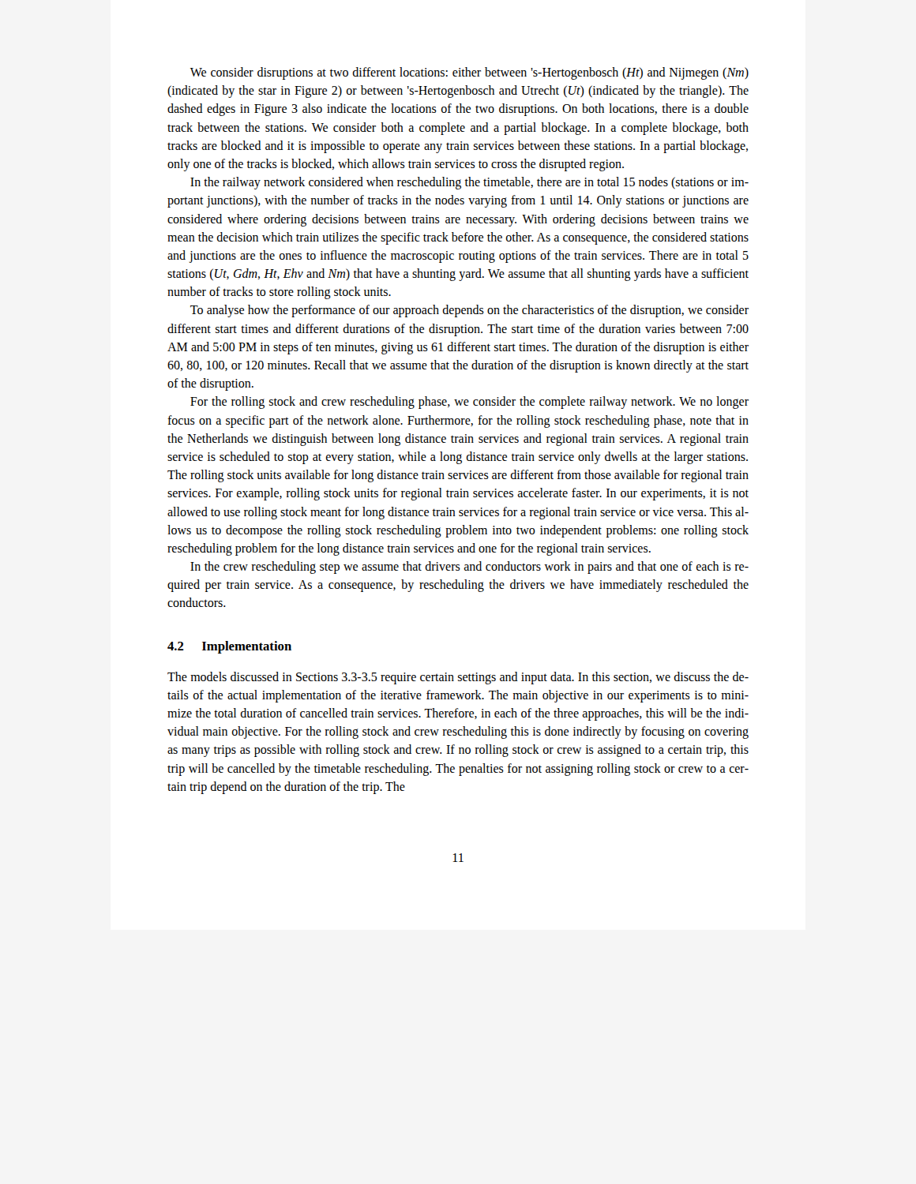We consider disruptions at two different locations: either between 's-Hertogenbosch (Ht) and Nijmegen (Nm) (indicated by the star in Figure 2) or between 's-Hertogenbosch and Utrecht (Ut) (indicated by the triangle). The dashed edges in Figure 3 also indicate the locations of the two disruptions. On both locations, there is a double track between the stations. We consider both a complete and a partial blockage. In a complete blockage, both tracks are blocked and it is impossible to operate any train services between these stations. In a partial blockage, only one of the tracks is blocked, which allows train services to cross the disrupted region.
In the railway network considered when rescheduling the timetable, there are in total 15 nodes (stations or important junctions), with the number of tracks in the nodes varying from 1 until 14. Only stations or junctions are considered where ordering decisions between trains are necessary. With ordering decisions between trains we mean the decision which train utilizes the specific track before the other. As a consequence, the considered stations and junctions are the ones to influence the macroscopic routing options of the train services. There are in total 5 stations (Ut, Gdm, Ht, Ehv and Nm) that have a shunting yard. We assume that all shunting yards have a sufficient number of tracks to store rolling stock units.
To analyse how the performance of our approach depends on the characteristics of the disruption, we consider different start times and different durations of the disruption. The start time of the duration varies between 7:00 AM and 5:00 PM in steps of ten minutes, giving us 61 different start times. The duration of the disruption is either 60, 80, 100, or 120 minutes. Recall that we assume that the duration of the disruption is known directly at the start of the disruption.
For the rolling stock and crew rescheduling phase, we consider the complete railway network. We no longer focus on a specific part of the network alone. Furthermore, for the rolling stock rescheduling phase, note that in the Netherlands we distinguish between long distance train services and regional train services. A regional train service is scheduled to stop at every station, while a long distance train service only dwells at the larger stations. The rolling stock units available for long distance train services are different from those available for regional train services. For example, rolling stock units for regional train services accelerate faster. In our experiments, it is not allowed to use rolling stock meant for long distance train services for a regional train service or vice versa. This allows us to decompose the rolling stock rescheduling problem into two independent problems: one rolling stock rescheduling problem for the long distance train services and one for the regional train services.
In the crew rescheduling step we assume that drivers and conductors work in pairs and that one of each is required per train service. As a consequence, by rescheduling the drivers we have immediately rescheduled the conductors.
4.2 Implementation
The models discussed in Sections 3.3-3.5 require certain settings and input data. In this section, we discuss the details of the actual implementation of the iterative framework. The main objective in our experiments is to minimize the total duration of cancelled train services. Therefore, in each of the three approaches, this will be the individual main objective. For the rolling stock and crew rescheduling this is done indirectly by focusing on covering as many trips as possible with rolling stock and crew. If no rolling stock or crew is assigned to a certain trip, this trip will be cancelled by the timetable rescheduling. The penalties for not assigning rolling stock or crew to a certain trip depend on the duration of the trip. The
11